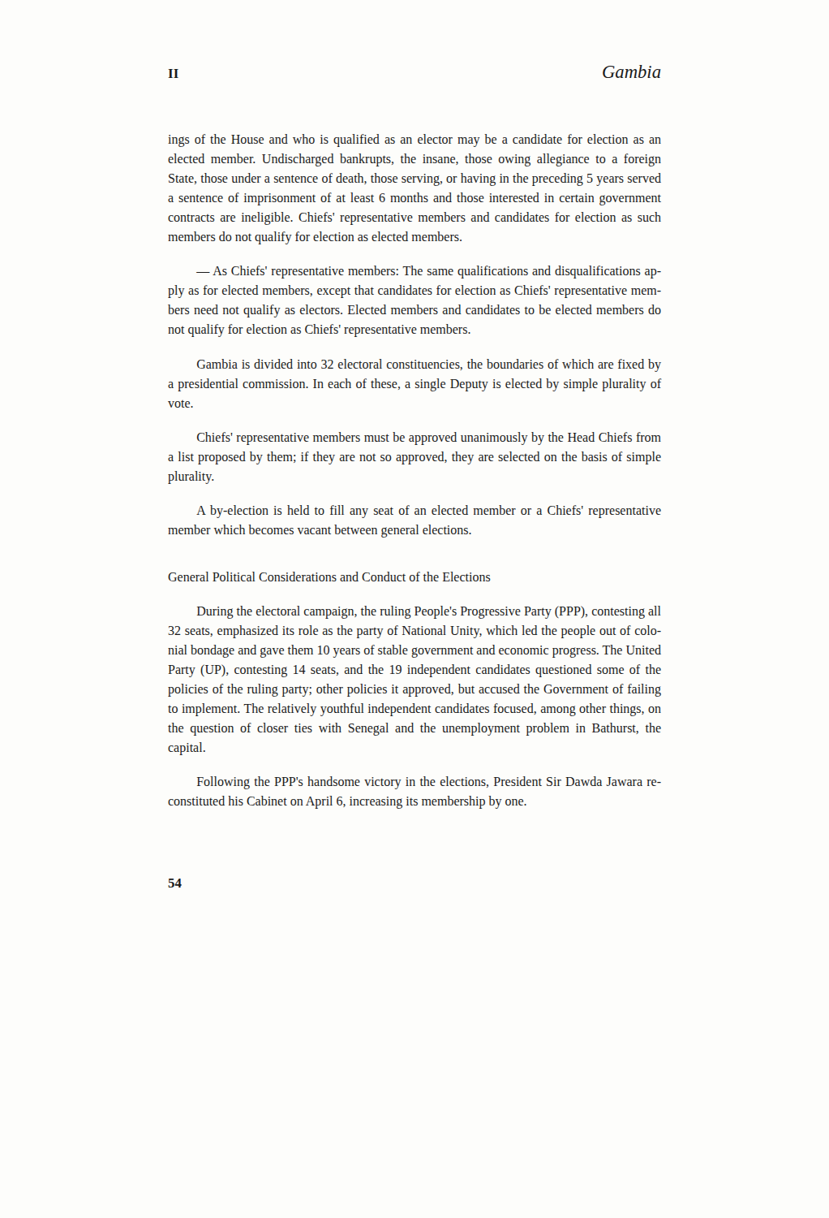II Gambia
ings of the House and who is qualified as an elector may be a candidate for election as an elected member. Undischarged bankrupts, the insane, those owing allegiance to a foreign State, those under a sentence of death, those serving, or having in the preceding 5 years served a sentence of imprisonment of at least 6 months and those interested in certain government contracts are ineligible. Chiefs' representative members and candidates for election as such members do not qualify for election as elected members.
— As Chiefs' representative members: The same qualifications and disqualifications apply as for elected members, except that candidates for election as Chiefs' representative members need not qualify as electors. Elected members and candidates to be elected members do not qualify for election as Chiefs' representative members.
Gambia is divided into 32 electoral constituencies, the boundaries of which are fixed by a presidential commission. In each of these, a single Deputy is elected by simple plurality of vote.
Chiefs' representative members must be approved unanimously by the Head Chiefs from a list proposed by them; if they are not so approved, they are selected on the basis of simple plurality.
A by-election is held to fill any seat of an elected member or a Chiefs' representative member which becomes vacant between general elections.
General Political Considerations and Conduct of the Elections
During the electoral campaign, the ruling People's Progressive Party (PPP), contesting all 32 seats, emphasized its role as the party of National Unity, which led the people out of colonial bondage and gave them 10 years of stable government and economic progress. The United Party (UP), contesting 14 seats, and the 19 independent candidates questioned some of the policies of the ruling party; other policies it approved, but accused the Government of failing to implement. The relatively youthful independent candidates focused, among other things, on the question of closer ties with Senegal and the unemployment problem in Bathurst, the capital.
Following the PPP's handsome victory in the elections, President Sir Dawda Jawara reconstituted his Cabinet on April 6, increasing its membership by one.
54